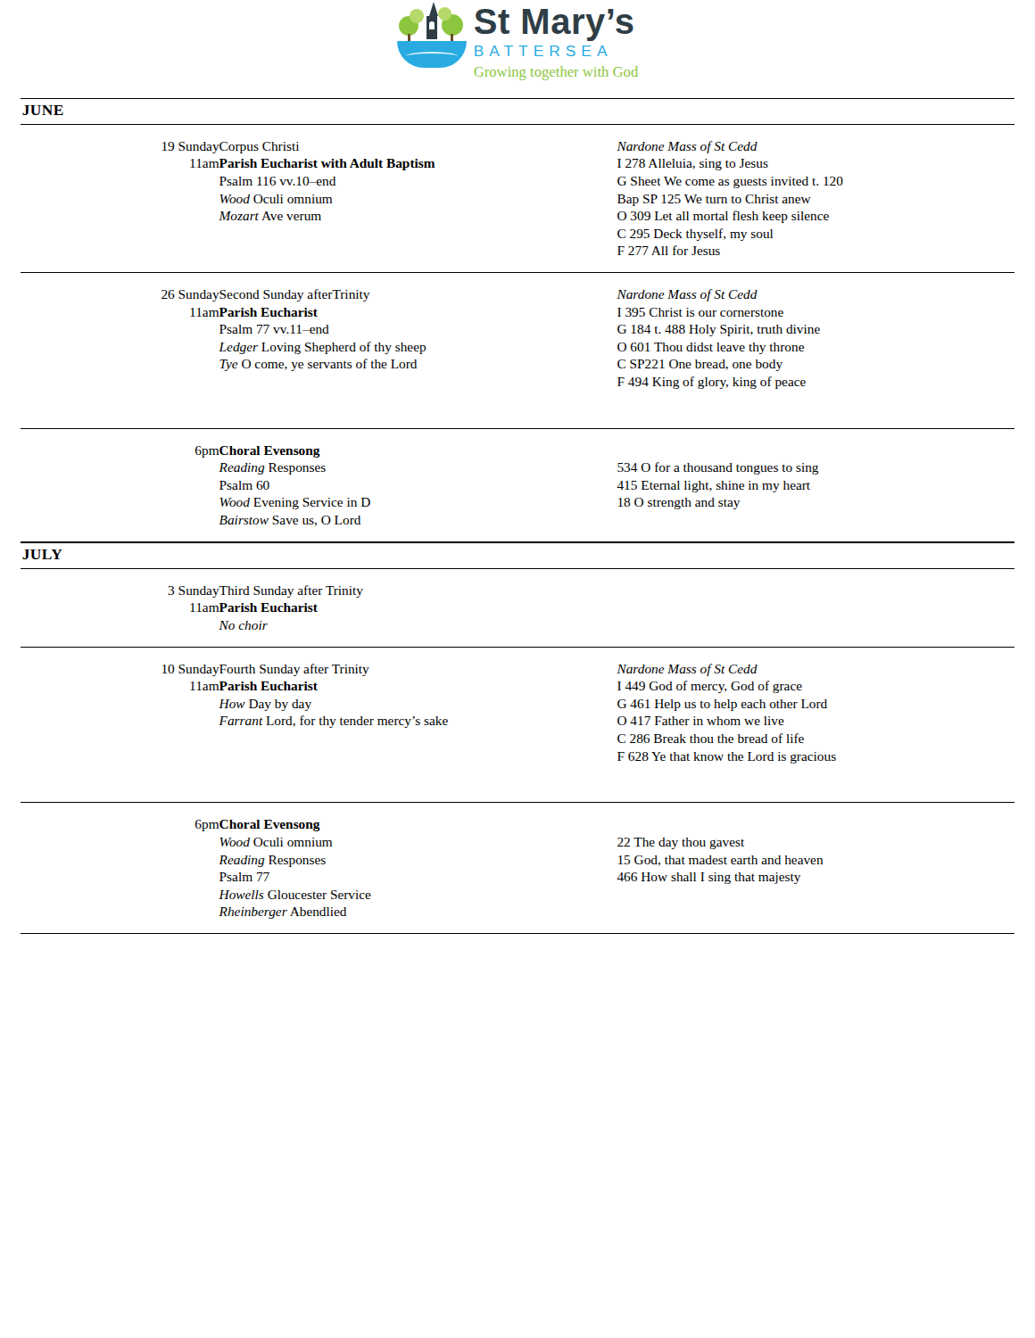St Mary’s BATTERSEA Growing together with God
JUNE
| 19 Sunday 11am | Corpus Christi Parish Eucharist with Adult Baptism Psalm 116 vv.10–end Wood Oculi omnium Mozart Ave verum | Nardone Mass of St Cedd I 278 Alleluia, sing to Jesus G Sheet We come as guests invited t. 120 Bap SP 125 We turn to Christ anew O 309 Let all mortal flesh keep silence C 295 Deck thyself, my soul F 277 All for Jesus |
| 26 Sunday 11am | Second Sunday afterTrinity Parish Eucharist Psalm 77 vv.11–end Ledger Loving Shepherd of thy sheep Tye O come, ye servants of the Lord | Nardone Mass of St Cedd I 395 Christ is our cornerstone G 184 t. 488 Holy Spirit, truth divine O 601 Thou didst leave thy throne C SP221 One bread, one body F 494 King of glory, king of peace |
| 6pm | Choral Evensong Reading Responses Psalm 60 Wood Evening Service in D Bairstow Save us, O Lord | 534 O for a thousand tongues to sing 415 Eternal light, shine in my heart 18 O strength and stay |
JULY
| 3 Sunday 11am | Third Sunday after Trinity Parish Eucharist No choir | |
| 10 Sunday 11am | Fourth Sunday after Trinity Parish Eucharist How Day by day Farrant Lord, for thy tender mercy’s sake | Nardone Mass of St Cedd I 449 God of mercy, God of grace G 461 Help us to help each other Lord O 417 Father in whom we live C 286 Break thou the bread of life F 628 Ye that know the Lord is gracious |
| 6pm | Choral Evensong Wood Oculi omnium Reading Responses Psalm 77 Howells Gloucester Service Rheinberger Abendlied | 22 The day thou gavest 15 God, that madest earth and heaven 466 How shall I sing that majesty |